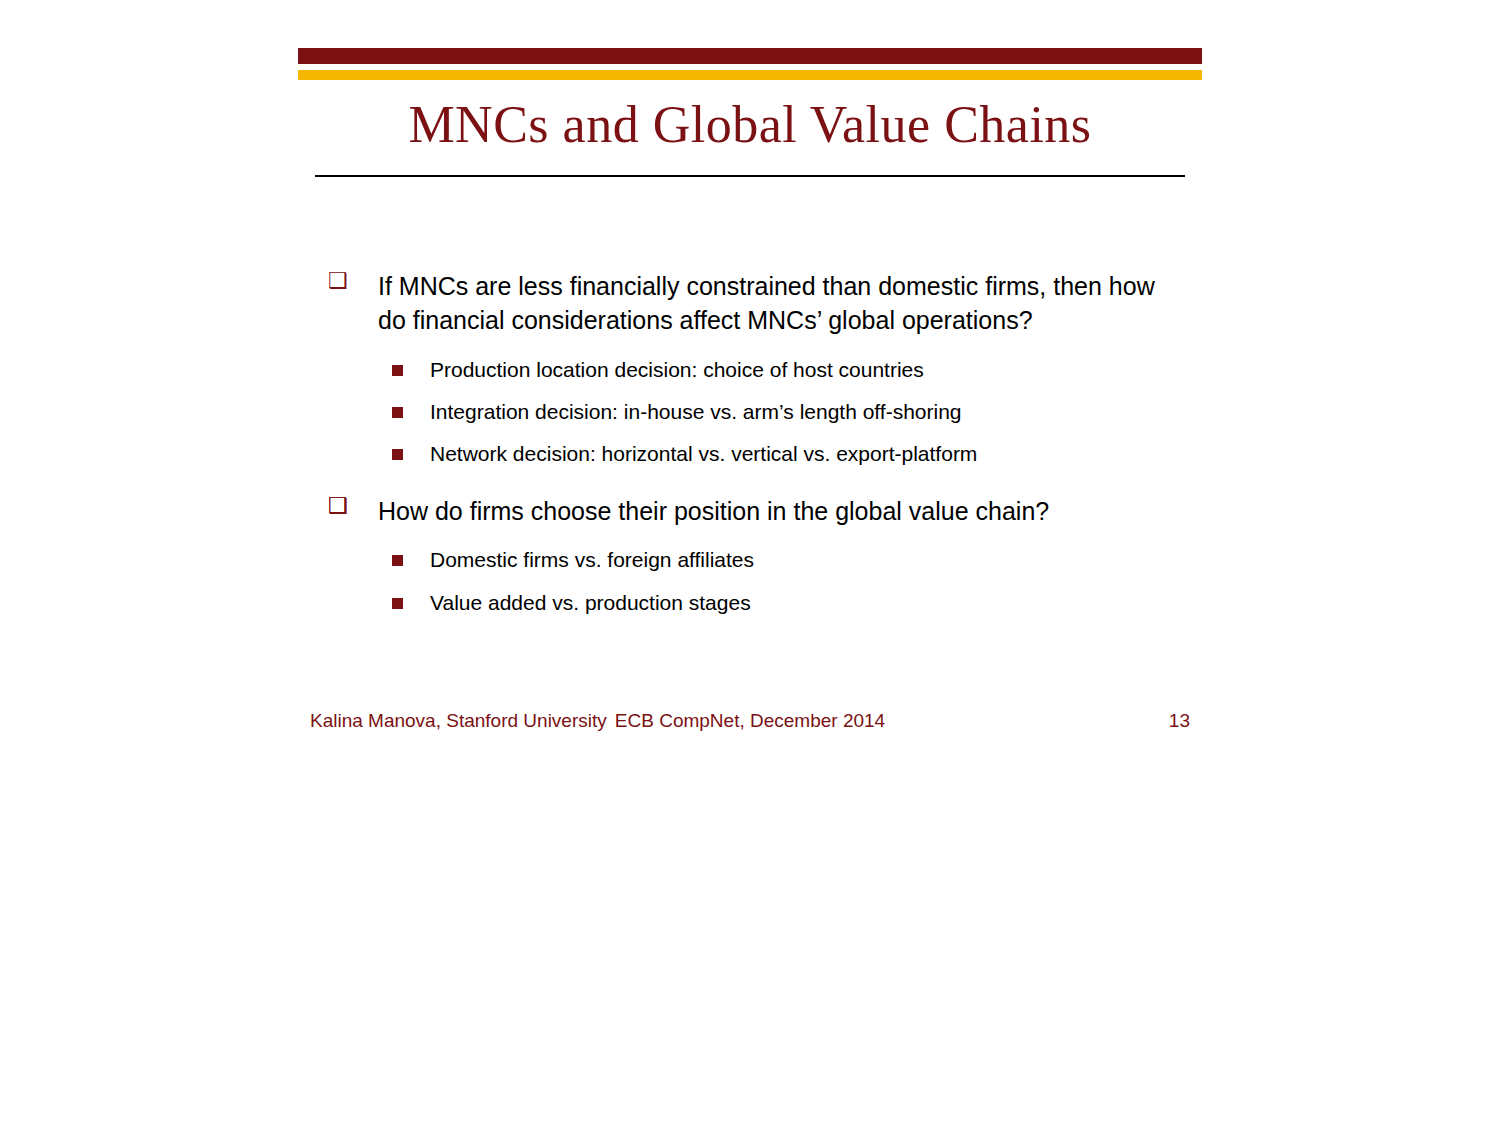MNCs and Global Value Chains
If MNCs are less financially constrained than domestic firms, then how do financial considerations affect MNCs’ global operations?
Production location decision: choice of host countries
Integration decision: in-house vs. arm’s length off-shoring
Network decision: horizontal vs. vertical vs. export-platform
How do firms choose their position in the global value chain?
Domestic firms vs. foreign affiliates
Value added vs. production stages
Kalina Manova, Stanford University ECB CompNet, December 2014 13